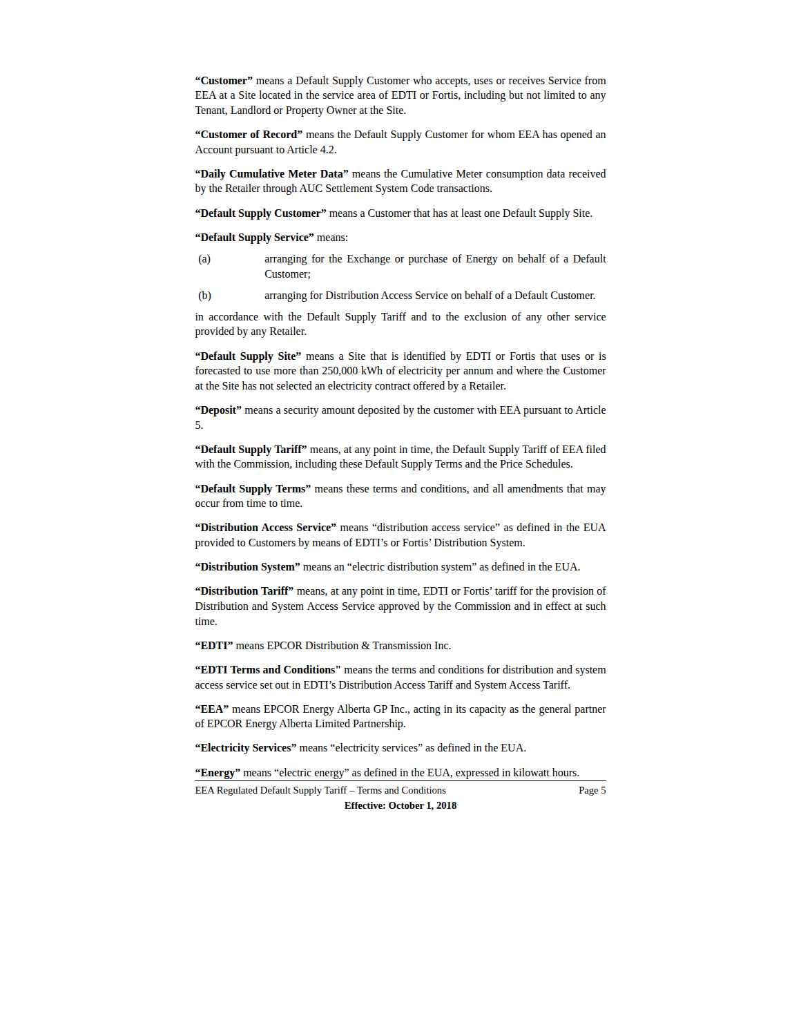“Customer” means a Default Supply Customer who accepts, uses or receives Service from EEA at a Site located in the service area of EDTI or Fortis, including but not limited to any Tenant, Landlord or Property Owner at the Site.
“Customer of Record” means the Default Supply Customer for whom EEA has opened an Account pursuant to Article 4.2.
“Daily Cumulative Meter Data” means the Cumulative Meter consumption data received by the Retailer through AUC Settlement System Code transactions.
“Default Supply Customer” means a Customer that has at least one Default Supply Site.
“Default Supply Service” means:
(a)
arranging for the Exchange or purchase of Energy on behalf of a Default Customer;
(b)
arranging for Distribution Access Service on behalf of a Default Customer.
in accordance with the Default Supply Tariff and to the exclusion of any other service provided by any Retailer.
“Default Supply Site” means a Site that is identified by EDTI or Fortis that uses or is forecasted to use more than 250,000 kWh of electricity per annum and where the Customer at the Site has not selected an electricity contract offered by a Retailer.
“Deposit” means a security amount deposited by the customer with EEA pursuant to Article 5.
“Default Supply Tariff” means, at any point in time, the Default Supply Tariff of EEA filed with the Commission, including these Default Supply Terms and the Price Schedules.
“Default Supply Terms” means these terms and conditions, and all amendments that may occur from time to time.
“Distribution Access Service” means “distribution access service” as defined in the EUA provided to Customers by means of EDTI’s or Fortis’ Distribution System.
“Distribution System” means an “electric distribution system” as defined in the EUA.
“Distribution Tariff” means, at any point in time, EDTI or Fortis’ tariff for the provision of Distribution and System Access Service approved by the Commission and in effect at such time.
“EDTI” means EPCOR Distribution & Transmission Inc.
“EDTI Terms and Conditions" means the terms and conditions for distribution and system access service set out in EDTI’s Distribution Access Tariff and System Access Tariff.
“EEA” means EPCOR Energy Alberta GP Inc., acting in its capacity as the general partner of EPCOR Energy Alberta Limited Partnership.
“Electricity Services” means “electricity services” as defined in the EUA.
“Energy” means “electric energy” as defined in the EUA, expressed in kilowatt hours.
EEA Regulated Default Supply Tariff – Terms and Conditions
Page 5
Effective: October 1, 2018